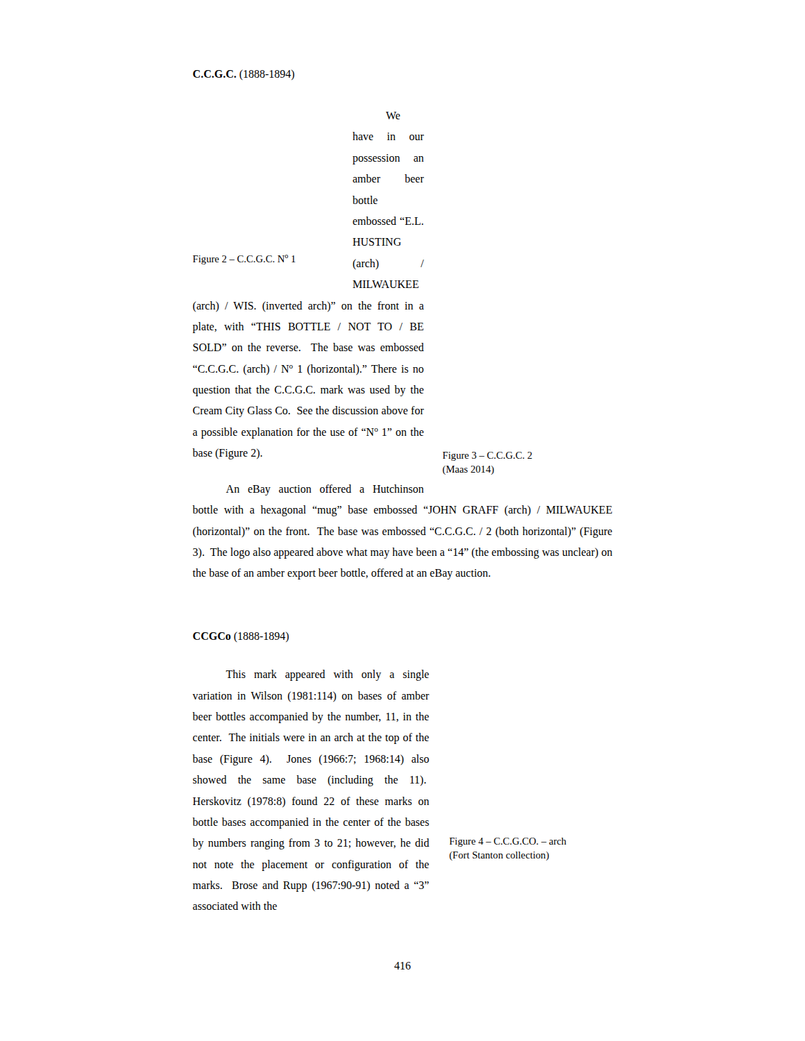C.C.G.C. (1888-1894)
Figure 3 – C.C.G.C. 2
(Maas 2014)
Figure 2 – C.C.G.C. No 1
We have in our possession an amber beer bottle embossed “E.L. HUSTING (arch) / MILWAUKEE (arch) / WIS. (inverted arch)” on the front in a plate, with “THIS BOTTLE / NOT TO / BE SOLD” on the reverse. The base was embossed “C.C.G.C. (arch) / No 1 (horizontal).” There is no question that the C.C.G.C. mark was used by the Cream City Glass Co. See the discussion above for a possible explanation for the use of “No 1” on the base (Figure 2).
An eBay auction offered a Hutchinson bottle with a hexagonal “mug” base embossed “JOHN GRAFF (arch) / MILWAUKEE (horizontal)” on the front. The base was embossed “C.C.G.C. / 2 (both horizontal)” (Figure 3). The logo also appeared above what may have been a “14” (the embossing was unclear) on the base of an amber export beer bottle, offered at an eBay auction.
CCGCo (1888-1894)
Figure 4 – C.C.G.CO. – arch
(Fort Stanton collection)
This mark appeared with only a single variation in Wilson (1981:114) on bases of amber beer bottles accompanied by the number, 11, in the center. The initials were in an arch at the top of the base (Figure 4). Jones (1966:7; 1968:14) also showed the same base (including the 11). Herskovitz (1978:8) found 22 of these marks on bottle bases accompanied in the center of the bases by numbers ranging from 3 to 21; however, he did not note the placement or configuration of the marks. Brose and Rupp (1967:90-91) noted a “3” associated with the
416